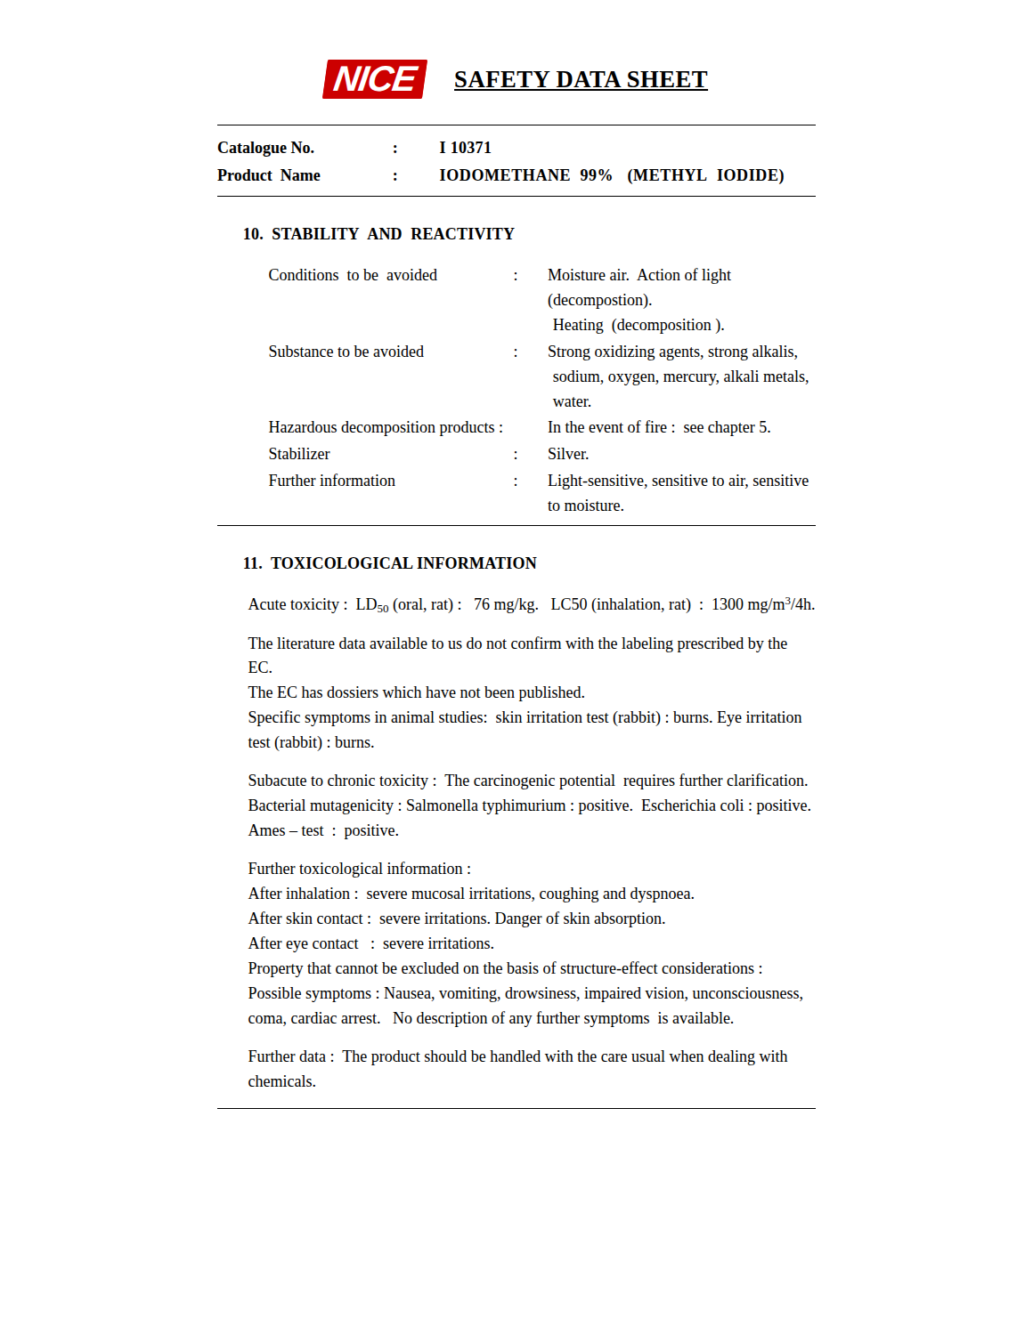NICE
SAFETY DATA SHEET
| Catalogue No. | : | I 10371 |
| Product Name | : | IODOMETHANE 99% (METHYL IODIDE) |
10. STABILITY AND REACTIVITY
| Conditions to be avoided | : | Moisture air. Action of light (decompostion). Heating (decomposition ). |
| Substance to be avoided | : | Strong oxidizing agents, strong alkalis, sodium, oxygen, mercury, alkali metals, water. |
| Hazardous decomposition products : | | In the event of fire : see chapter 5. |
| Stabilizer | : | Silver. |
| Further information | : | Light-sensitive, sensitive to air, sensitive to moisture. |
11. TOXICOLOGICAL INFORMATION
Acute toxicity : LD50 (oral, rat) : 76 mg/kg. LC50 (inhalation, rat) : 1300 mg/m3/4h.
The literature data available to us do not confirm with the labeling prescribed by the EC.
The EC has dossiers which have not been published.
Specific symptoms in animal studies: skin irritation test (rabbit) : burns. Eye irritation
test (rabbit) : burns.
Subacute to chronic toxicity : The carcinogenic potential requires further clarification.
Bacterial mutagenicity : Salmonella typhimurium : positive. Escherichia coli : positive.
Ames – test : positive.
Further toxicological information :
After inhalation : severe mucosal irritations, coughing and dyspnoea.
After skin contact : severe irritations. Danger of skin absorption.
After eye contact : severe irritations.
Property that cannot be excluded on the basis of structure-effect considerations :
Possible symptoms : Nausea, vomiting, drowsiness, impaired vision, unconsciousness,
coma, cardiac arrest. No description of any further symptoms is available.
Further data : The product should be handled with the care usual when dealing with
chemicals.